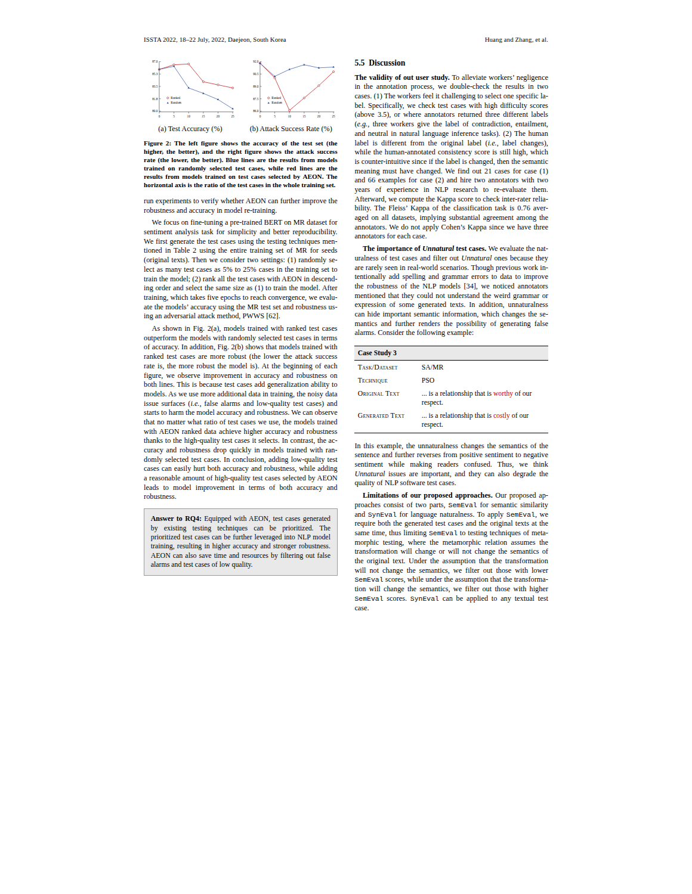ISSTA 2022, 18–22 July, 2022, Daejeon, South Korea
Huang and Zhang, et al.
87.0 85.3 83.5 81.8 80.0 0 5 10 15 20 25 Ranked Random
92.0 90.5 89.0 87.5 86.0 0 5 10 15 20 25 Ranked Random
(a) Test Accuracy (%)
(b) Attack Success Rate (%)
Figure 2: The left figure shows the accuracy of the test set (the higher, the better), and the right figure shows the attack success rate (the lower, the better). Blue lines are the results from models trained on randomly selected test cases, while red lines are the results from models trained on test cases selected by AEON. The horizontal axis is the ratio of the test cases in the whole training set.
run experiments to verify whether AEON can further improve the robustness and accuracy in model re-training.
We focus on fine-tuning a pre-trained BERT on MR dataset for sentiment analysis task for simplicity and better reproducibility. We first generate the test cases using the testing techniques mentioned in Table 2 using the entire training set of MR for seeds (original texts). Then we consider two settings: (1) randomly select as many test cases as 5% to 25% cases in the training set to train the model; (2) rank all the test cases with AEON in descending order and select the same size as (1) to train the model. After training, which takes five epochs to reach convergence, we evaluate the models’ accuracy using the MR test set and robustness using an adversarial attack method, PWWS [62].
As shown in Fig. 2(a), models trained with ranked test cases outperform the models with randomly selected test cases in terms of accuracy. In addition, Fig. 2(b) shows that models trained with ranked test cases are more robust (the lower the attack success rate is, the more robust the model is). At the beginning of each figure, we observe improvement in accuracy and robustness on both lines. This is because test cases add generalization ability to models. As we use more additional data in training, the noisy data issue surfaces (i.e., false alarms and low-quality test cases) and starts to harm the model accuracy and robustness. We can observe that no matter what ratio of test cases we use, the models trained with AEON ranked data achieve higher accuracy and robustness thanks to the high-quality test cases it selects. In contrast, the accuracy and robustness drop quickly in models trained with randomly selected test cases. In conclusion, adding low-quality test cases can easily hurt both accuracy and robustness, while adding a reasonable amount of high-quality test cases selected by AEON leads to model improvement in terms of both accuracy and robustness.
Answer to RQ4: Equipped with AEON, test cases generated by existing testing techniques can be prioritized. The prioritized test cases can be further leveraged into NLP model training, resulting in higher accuracy and stronger robustness. AEON can also save time and resources by filtering out false alarms and test cases of low quality.
5.5 Discussion
The validity of out user study. To alleviate workers’ negligence in the annotation process, we double-check the results in two cases. (1) The workers feel it challenging to select one specific label. Specifically, we check test cases with high difficulty scores (above 3.5), or where annotators returned three different labels (e.g., three workers give the label of contradiction, entailment, and neutral in natural language inference tasks). (2) The human label is different from the original label (i.e., label changes), while the human-annotated consistency score is still high, which is counter-intuitive since if the label is changed, then the semantic meaning must have changed. We find out 21 cases for case (1) and 66 examples for case (2) and hire two annotators with two years of experience in NLP research to re-evaluate them. Afterward, we compute the Kappa score to check inter-rater reliability. The Fleiss’ Kappa of the classification task is 0.76 averaged on all datasets, implying substantial agreement among the annotators. We do not apply Cohen’s Kappa since we have three annotators for each case.
The importance of Unnatural test cases. We evaluate the naturalness of test cases and filter out Unnatural ones because they are rarely seen in real-world scenarios. Though previous work intentionally add spelling and grammar errors to data to improve the robustness of the NLP models [34], we noticed annotators mentioned that they could not understand the weird grammar or expression of some generated texts. In addition, unnaturalness can hide important semantic information, which changes the semantics and further renders the possibility of generating false alarms. Consider the following example:
Case Study 3
| Task/Dataset | SA/MR |
| Technique | PSO |
| Original Text | ... is a relationship that is worthy of our respect. |
| Generated Text | ... is a relationship that is costly of our respect. |
In this example, the unnaturalness changes the semantics of the sentence and further reverses from positive sentiment to negative sentiment while making readers confused. Thus, we think Unnatural issues are important, and they can also degrade the quality of NLP software test cases.
Limitations of our proposed approaches. Our proposed approaches consist of two parts, SemEval for semantic similarity and SynEval for language naturalness. To apply SemEval, we require both the generated test cases and the original texts at the same time, thus limiting SemEval to testing techniques of metamorphic testing, where the metamorphic relation assumes the transformation will change or will not change the semantics of the original text. Under the assumption that the transformation will not change the semantics, we filter out those with lower SemEval scores, while under the assumption that the transformation will change the semantics, we filter out those with higher SemEval scores. SynEval can be applied to any textual test case.